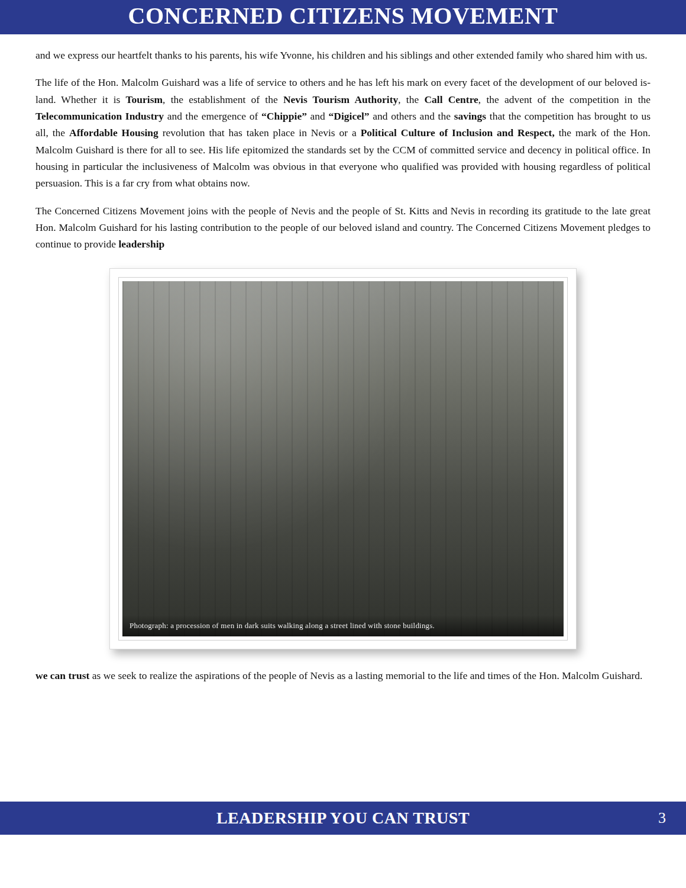Concerned Citizens Movement
and we express our heartfelt thanks to his parents, his wife Yvonne, his children and his siblings and other extended family who shared him with us.
The life of the Hon. Malcolm Guishard was a life of service to others and he has left his mark on every facet of the development of our beloved island. Whether it is Tourism, the establishment of the Nevis Tourism Authority, the Call Centre, the advent of the competition in the Telecommunication Industry and the emergence of “Chippie” and “Digicel” and others and the savings that the competition has brought to us all, the Affordable Housing revolution that has taken place in Nevis or a Political Culture of Inclusion and Respect, the mark of the Hon. Malcolm Guishard is there for all to see. His life epitomized the standards set by the CCM of committed service and decency in political office. In housing in particular the inclusiveness of Malcolm was obvious in that everyone who qualified was provided with housing regardless of political persuasion. This is a far cry from what obtains now.
The Concerned Citizens Movement joins with the people of Nevis and the people of St. Kitts and Nevis in recording its gratitude to the late great Hon. Malcolm Guishard for his lasting contribution to the people of our beloved island and country. The Concerned Citizens Movement pledges to continue to provide leadership
Photograph: a procession of men in dark suits walking along a street lined with stone buildings.
we can trust as we seek to realize the aspirations of the people of Nevis as a lasting memorial to the life and times of the Hon. Malcolm Guishard.
Leadership You Can Trust
3